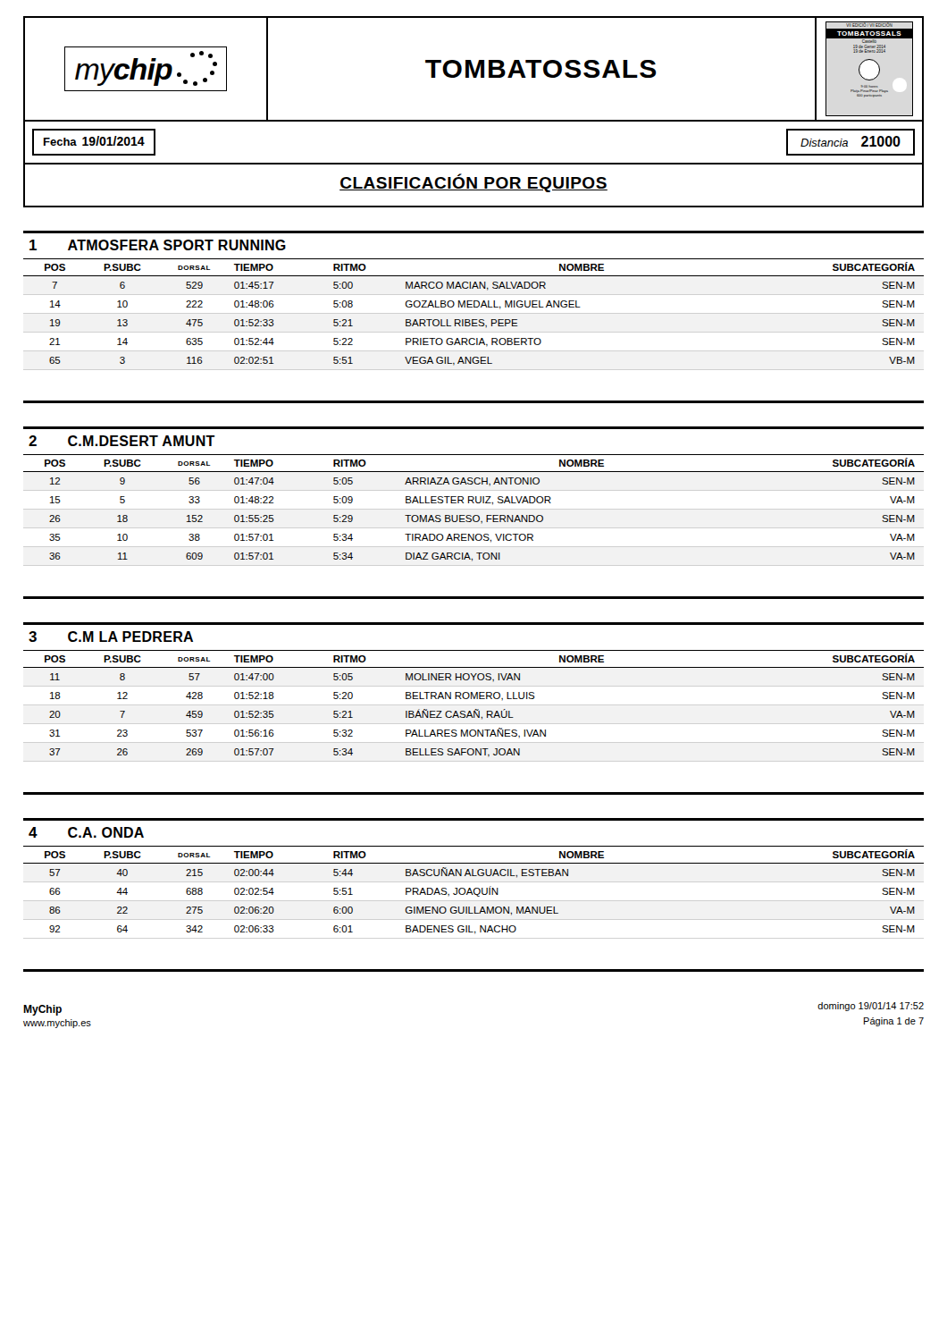mychip
TOMBATOSSALS
VII EDICIÓ / VII EDICIÓN
TOMBATOSSALS
Castelló
19 de Gener 2014
19 de Enero 2014
9:00 hores
Platja Pinar/Pinar Playa
600 participants
Fecha 19/01/2014
Distancia 21000
CLASIFICACIÓN POR EQUIPOS
1
ATMOSFERA SPORT RUNNING
| POS | P.SUBC | DORSAL | TIEMPO | RITMO | NOMBRE | SUBCATEGORÍA |
| --- | --- | --- | --- | --- | --- | --- |
| 7 | 6 | 529 | 01:45:17 | 5:00 | MARCO MACIAN, SALVADOR | SEN-M |
| 14 | 10 | 222 | 01:48:06 | 5:08 | GOZALBO MEDALL, MIGUEL ANGEL | SEN-M |
| 19 | 13 | 475 | 01:52:33 | 5:21 | BARTOLL RIBES, PEPE | SEN-M |
| 21 | 14 | 635 | 01:52:44 | 5:22 | PRIETO GARCIA, ROBERTO | SEN-M |
| 65 | 3 | 116 | 02:02:51 | 5:51 | VEGA GIL, ANGEL | VB-M |
2
C.M.DESERT AMUNT
| POS | P.SUBC | DORSAL | TIEMPO | RITMO | NOMBRE | SUBCATEGORÍA |
| --- | --- | --- | --- | --- | --- | --- |
| 12 | 9 | 56 | 01:47:04 | 5:05 | ARRIAZA GASCH, ANTONIO | SEN-M |
| 15 | 5 | 33 | 01:48:22 | 5:09 | BALLESTER RUIZ, SALVADOR | VA-M |
| 26 | 18 | 152 | 01:55:25 | 5:29 | TOMAS BUESO, FERNANDO | SEN-M |
| 35 | 10 | 38 | 01:57:01 | 5:34 | TIRADO ARENOS, VICTOR | VA-M |
| 36 | 11 | 609 | 01:57:01 | 5:34 | DIAZ GARCIA, TONI | VA-M |
3
C.M LA PEDRERA
| POS | P.SUBC | DORSAL | TIEMPO | RITMO | NOMBRE | SUBCATEGORÍA |
| --- | --- | --- | --- | --- | --- | --- |
| 11 | 8 | 57 | 01:47:00 | 5:05 | MOLINER HOYOS, IVAN | SEN-M |
| 18 | 12 | 428 | 01:52:18 | 5:20 | BELTRAN ROMERO, LLUIS | SEN-M |
| 20 | 7 | 459 | 01:52:35 | 5:21 | IBÁÑEZ CASAÑ, RAÚL | VA-M |
| 31 | 23 | 537 | 01:56:16 | 5:32 | PALLARES MONTAÑES, IVAN | SEN-M |
| 37 | 26 | 269 | 01:57:07 | 5:34 | BELLES SAFONT, JOAN | SEN-M |
4
C.A. ONDA
| POS | P.SUBC | DORSAL | TIEMPO | RITMO | NOMBRE | SUBCATEGORÍA |
| --- | --- | --- | --- | --- | --- | --- |
| 57 | 40 | 215 | 02:00:44 | 5:44 | BASCUÑAN ALGUACIL, ESTEBAN | SEN-M |
| 66 | 44 | 688 | 02:02:54 | 5:51 | PRADAS, JOAQUÍN | SEN-M |
| 86 | 22 | 275 | 02:06:20 | 6:00 | GIMENO GUILLAMON, MANUEL | VA-M |
| 92 | 64 | 342 | 02:06:33 | 6:01 | BADENES GIL, NACHO | SEN-M |
MyChip
www.mychip.es
domingo 19/01/14 17:52
Página 1 de 7